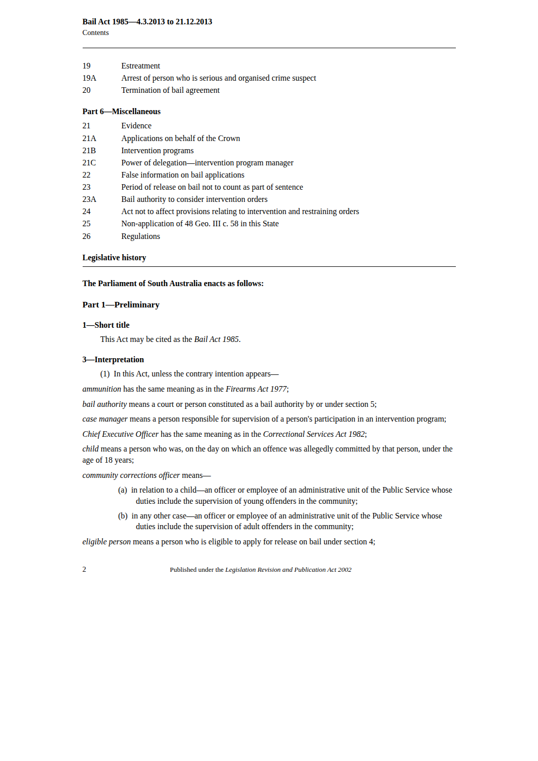Bail Act 1985—4.3.2013 to 21.12.2013
Contents
| 19 | Estreatment |
| 19A | Arrest of person who is serious and organised crime suspect |
| 20 | Termination of bail agreement |
Part 6—Miscellaneous
| 21 | Evidence |
| 21A | Applications on behalf of the Crown |
| 21B | Intervention programs |
| 21C | Power of delegation—intervention program manager |
| 22 | False information on bail applications |
| 23 | Period of release on bail not to count as part of sentence |
| 23A | Bail authority to consider intervention orders |
| 24 | Act not to affect provisions relating to intervention and restraining orders |
| 25 | Non-application of 48 Geo. III c. 58 in this State |
| 26 | Regulations |
Legislative history
The Parliament of South Australia enacts as follows:
Part 1—Preliminary
1—Short title
This Act may be cited as the Bail Act 1985.
3—Interpretation
(1) In this Act, unless the contrary intention appears—
ammunition has the same meaning as in the Firearms Act 1977;
bail authority means a court or person constituted as a bail authority by or under section 5;
case manager means a person responsible for supervision of a person's participation in an intervention program;
Chief Executive Officer has the same meaning as in the Correctional Services Act 1982;
child means a person who was, on the day on which an offence was allegedly committed by that person, under the age of 18 years;
community corrections officer means—
(a) in relation to a child—an officer or employee of an administrative unit of the Public Service whose duties include the supervision of young offenders in the community;
(b) in any other case—an officer or employee of an administrative unit of the Public Service whose duties include the supervision of adult offenders in the community;
eligible person means a person who is eligible to apply for release on bail under section 4;
2 Published under the Legislation Revision and Publication Act 2002